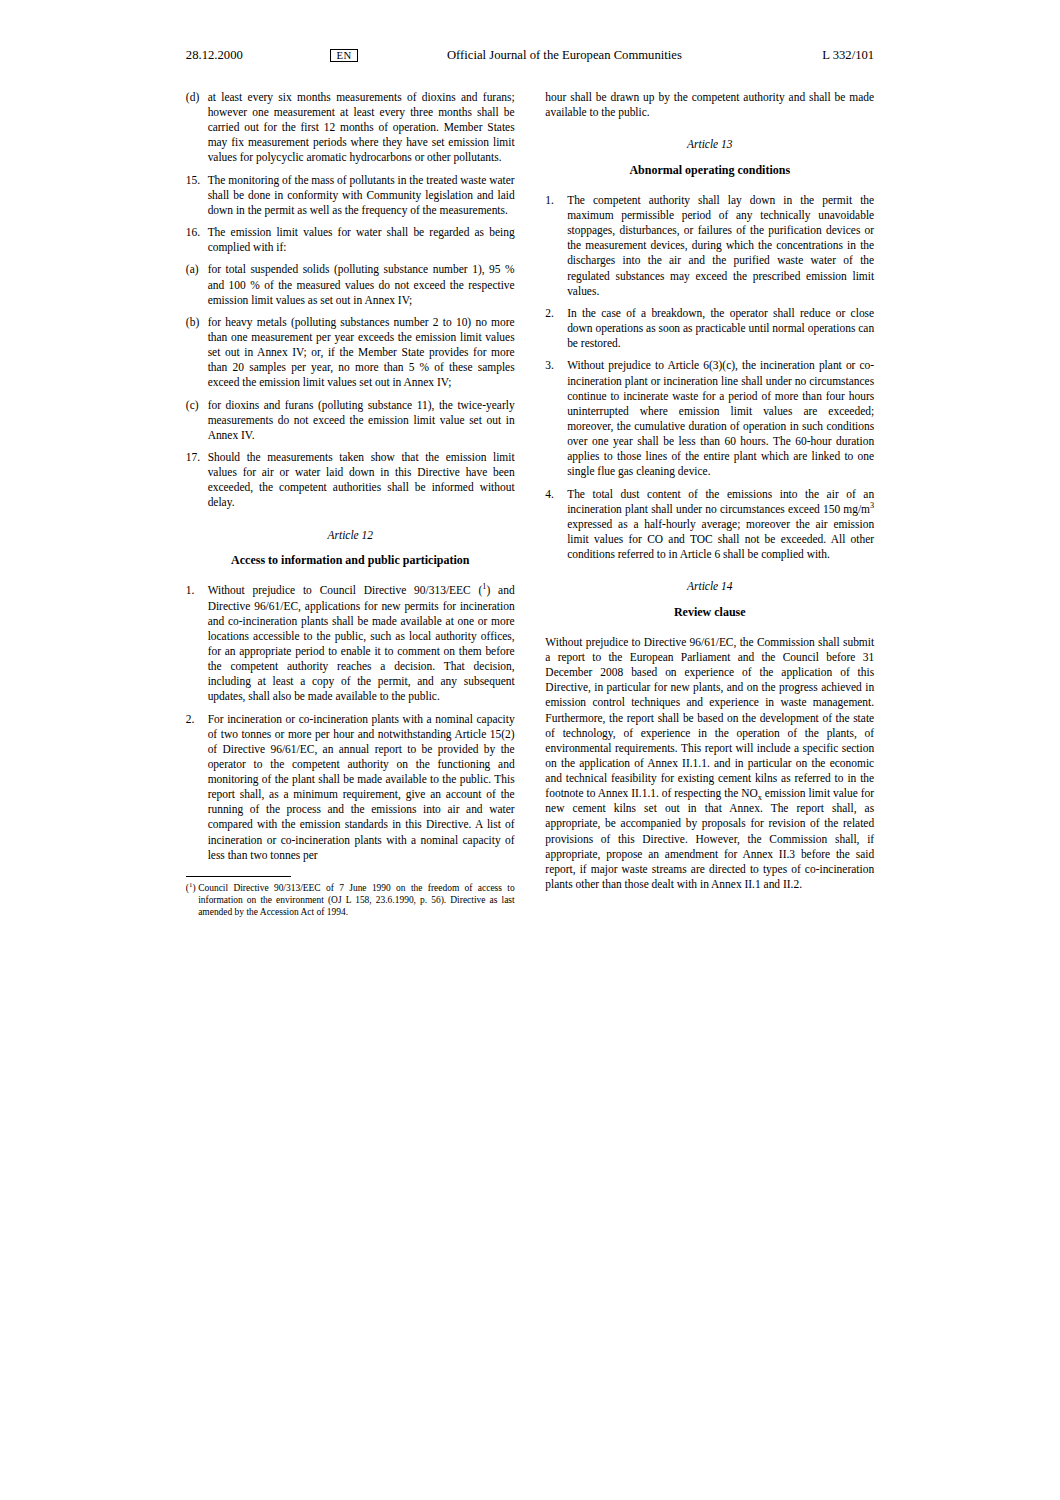28.12.2000
EN
Official Journal of the European Communities
L 332/101
(d)
at least every six months measurements of dioxins and furans; however one measurement at least every three months shall be carried out for the first 12 months of operation. Member States may fix measurement periods where they have set emission limit values for polycyclic aromatic hydrocarbons or other pollutants.
15.
The monitoring of the mass of pollutants in the treated waste water shall be done in conformity with Community legislation and laid down in the permit as well as the frequency of the measurements.
16.
The emission limit values for water shall be regarded as being complied with if:
(a)
for total suspended solids (polluting substance number 1), 95 % and 100 % of the measured values do not exceed the respective emission limit values as set out in Annex IV;
(b)
for heavy metals (polluting substances number 2 to 10) no more than one measurement per year exceeds the emission limit values set out in Annex IV; or, if the Member State provides for more than 20 samples per year, no more than 5 % of these samples exceed the emission limit values set out in Annex IV;
(c)
for dioxins and furans (polluting substance 11), the twice-yearly measurements do not exceed the emission limit value set out in Annex IV.
17.
Should the measurements taken show that the emission limit values for air or water laid down in this Directive have been exceeded, the competent authorities shall be informed without delay.
Article 12
Access to information and public participation
1.
Without prejudice to Council Directive 90/313/EEC (1) and Directive 96/61/EC, applications for new permits for incineration and co-incineration plants shall be made available at one or more locations accessible to the public, such as local authority offices, for an appropriate period to enable it to comment on them before the competent authority reaches a decision. That decision, including at least a copy of the permit, and any subsequent updates, shall also be made available to the public.
2.
For incineration or co-incineration plants with a nominal capacity of two tonnes or more per hour and notwithstanding Article 15(2) of Directive 96/61/EC, an annual report to be provided by the operator to the competent authority on the functioning and monitoring of the plant shall be made available to the public. This report shall, as a minimum requirement, give an account of the running of the process and the emissions into air and water compared with the emission standards in this Directive. A list of incineration or co-incineration plants with a nominal capacity of less than two tonnes per
(1)
Council Directive 90/313/EEC of 7 June 1990 on the freedom of access to information on the environment (OJ L 158, 23.6.1990, p. 56). Directive as last amended by the Accession Act of 1994.
hour shall be drawn up by the competent authority and shall be made available to the public.
Article 13
Abnormal operating conditions
1.
The competent authority shall lay down in the permit the maximum permissible period of any technically unavoidable stoppages, disturbances, or failures of the purification devices or the measurement devices, during which the concentrations in the discharges into the air and the purified waste water of the regulated substances may exceed the prescribed emission limit values.
2.
In the case of a breakdown, the operator shall reduce or close down operations as soon as practicable until normal operations can be restored.
3.
Without prejudice to Article 6(3)(c), the incineration plant or co-incineration plant or incineration line shall under no circumstances continue to incinerate waste for a period of more than four hours uninterrupted where emission limit values are exceeded; moreover, the cumulative duration of operation in such conditions over one year shall be less than 60 hours. The 60-hour duration applies to those lines of the entire plant which are linked to one single flue gas cleaning device.
4.
The total dust content of the emissions into the air of an incineration plant shall under no circumstances exceed 150 mg/m3 expressed as a half-hourly average; moreover the air emission limit values for CO and TOC shall not be exceeded. All other conditions referred to in Article 6 shall be complied with.
Article 14
Review clause
Without prejudice to Directive 96/61/EC, the Commission shall submit a report to the European Parliament and the Council before 31 December 2008 based on experience of the application of this Directive, in particular for new plants, and on the progress achieved in emission control techniques and experience in waste management. Furthermore, the report shall be based on the development of the state of technology, of experience in the operation of the plants, of environmental requirements. This report will include a specific section on the application of Annex II.1.1. and in particular on the economic and technical feasibility for existing cement kilns as referred to in the footnote to Annex II.1.1. of respecting the NOx emission limit value for new cement kilns set out in that Annex. The report shall, as appropriate, be accompanied by proposals for revision of the related provisions of this Directive. However, the Commission shall, if appropriate, propose an amendment for Annex II.3 before the said report, if major waste streams are directed to types of co-incineration plants other than those dealt with in Annex II.1 and II.2.